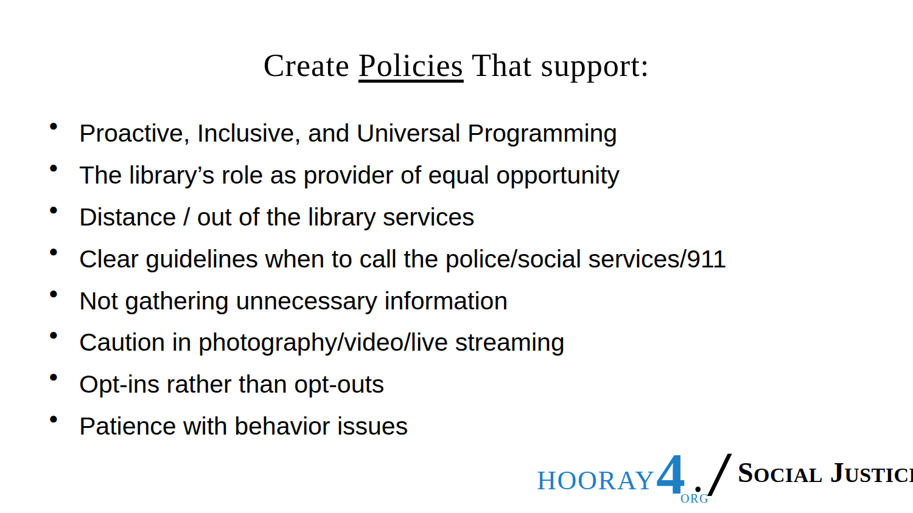Create Policies That support:
Proactive, Inclusive, and Universal Programming
The library’s role as provider of equal opportunity
Distance / out of the library services
Clear guidelines when to call the police/social services/911
Not gathering unnecessary information
Caution in photography/video/live streaming
Opt-ins rather than opt-outs
Patience with behavior issues
Hooray 4 . org / Social Justice